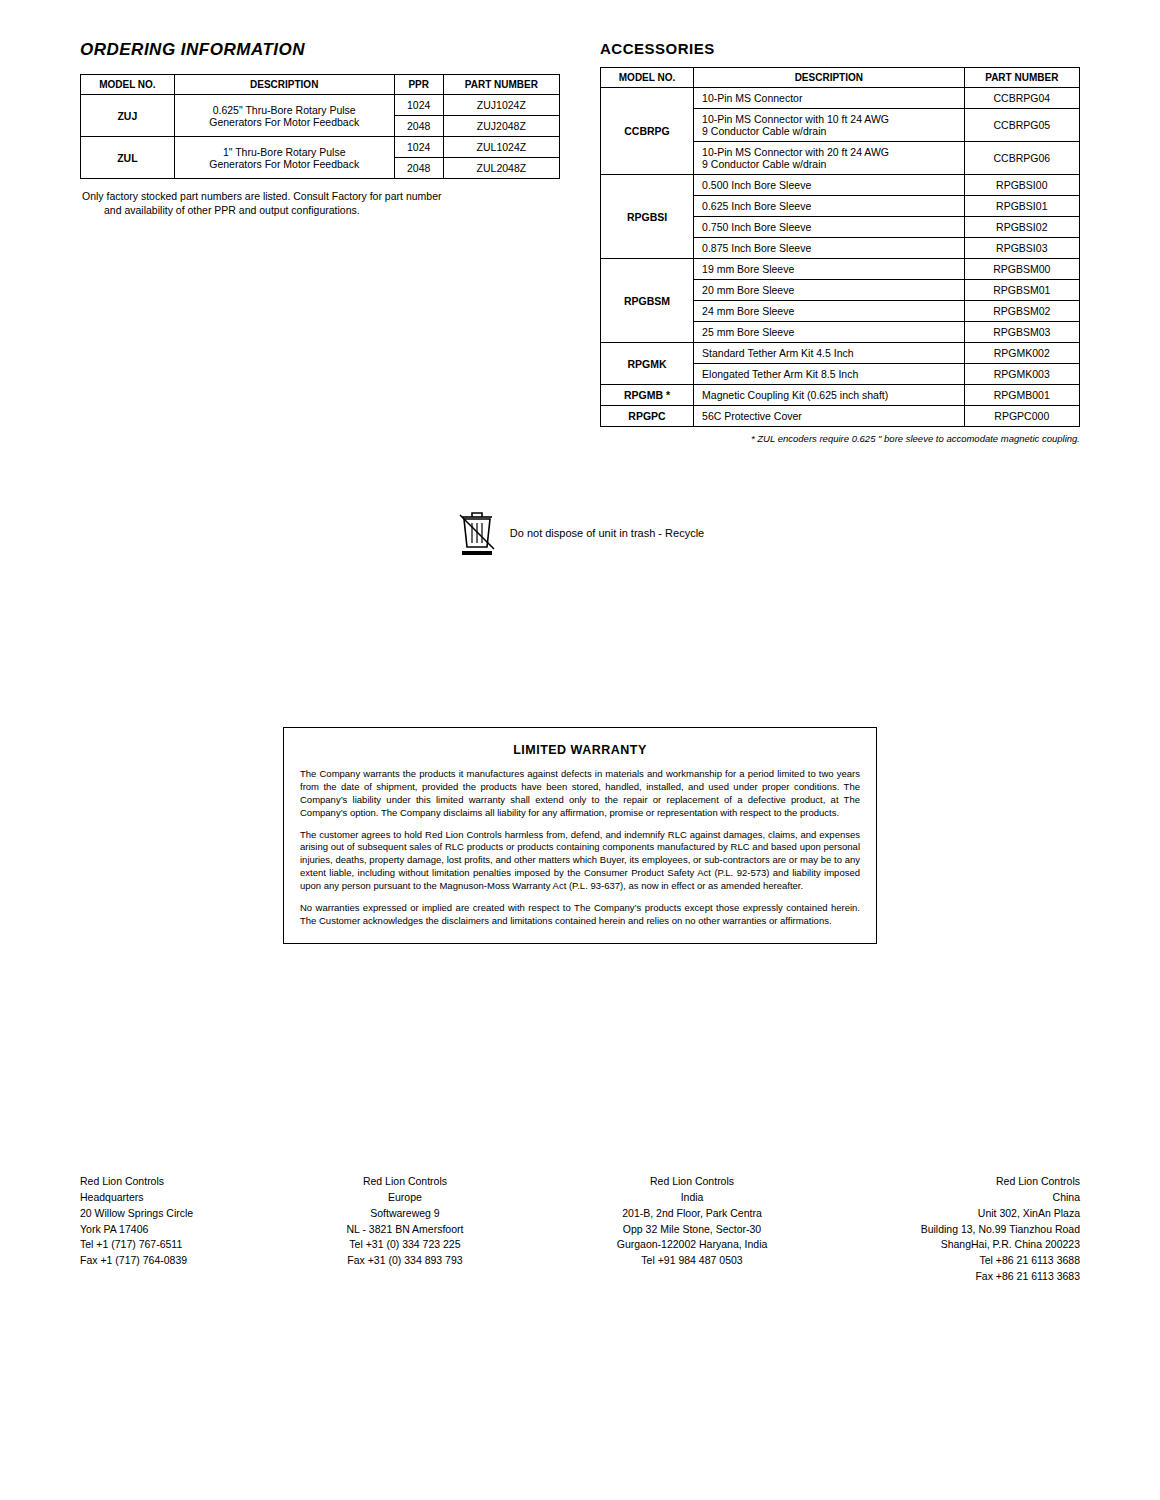ORDERING INFORMATION
| MODEL NO. | DESCRIPTION | PPR | PART NUMBER |
| --- | --- | --- | --- |
| ZUJ | 0.625" Thru-Bore Rotary Pulse Generators For Motor Feedback | 1024 | ZUJ1024Z |
| 2048 | ZUJ2048Z |
| ZUL | 1" Thru-Bore Rotary Pulse Generators For Motor Feedback | 1024 | ZUL1024Z |
| 2048 | ZUL2048Z |
Only factory stocked part numbers are listed. Consult Factory for part number and availability of other PPR and output configurations.
ACCESSORIES
| MODEL NO. | DESCRIPTION | PART NUMBER |
| --- | --- | --- |
| CCBRPG | 10-Pin MS Connector | CCBRPG04 |
| 10-Pin MS Connector with 10 ft 24 AWG 9 Conductor Cable w/drain | CCBRPG05 |
| 10-Pin MS Connector with 20 ft 24 AWG 9 Conductor Cable w/drain | CCBRPG06 |
| RPGBSI | 0.500 Inch Bore Sleeve | RPGBSI00 |
| 0.625 Inch Bore Sleeve | RPGBSI01 |
| 0.750 Inch Bore Sleeve | RPGBSI02 |
| 0.875 Inch Bore Sleeve | RPGBSI03 |
| RPGBSM | 19 mm Bore Sleeve | RPGBSM00 |
| 20 mm Bore Sleeve | RPGBSM01 |
| 24 mm Bore Sleeve | RPGBSM02 |
| 25 mm Bore Sleeve | RPGBSM03 |
| RPGMK | Standard Tether Arm Kit 4.5 Inch | RPGMK002 |
| Elongated Tether Arm Kit 8.5 Inch | RPGMK003 |
| RPGMB * | Magnetic Coupling Kit (0.625 inch shaft) | RPGMB001 |
| RPGPC | 56C Protective Cover | RPGPC000 |
* ZUL encoders require 0.625 " bore sleeve to accomodate magnetic coupling.
Do not dispose of unit in trash - Recycle
LIMITED WARRANTY
The Company warrants the products it manufactures against defects in materials and workmanship for a period limited to two years from the date of shipment, provided the products have been stored, handled, installed, and used under proper conditions. The Company’s liability under this limited warranty shall extend only to the repair or replacement of a defective product, at The Company’s option. The Company disclaims all liability for any affirmation, promise or representation with respect to the products.
The customer agrees to hold Red Lion Controls harmless from, defend, and indemnify RLC against damages, claims, and expenses arising out of subsequent sales of RLC products or products containing components manufactured by RLC and based upon personal injuries, deaths, property damage, lost profits, and other matters which Buyer, its employees, or sub-contractors are or may be to any extent liable, including without limitation penalties imposed by the Consumer Product Safety Act (P.L. 92-573) and liability imposed upon any person pursuant to the Magnuson-Moss Warranty Act (P.L. 93-637), as now in effect or as amended hereafter.
No warranties expressed or implied are created with respect to The Company’s products except those expressly contained herein. The Customer acknowledges the disclaimers and limitations contained herein and relies on no other warranties or affirmations.
Red Lion Controls
Headquarters
20 Willow Springs Circle
York PA 17406
Tel +1 (717) 767-6511
Fax +1 (717) 764-0839
Red Lion Controls
Europe
Softwareweg 9
NL - 3821 BN Amersfoort
Tel +31 (0) 334 723 225
Fax +31 (0) 334 893 793
Red Lion Controls
India
201-B, 2nd Floor, Park Centra
Opp 32 Mile Stone, Sector-30
Gurgaon-122002 Haryana, India
Tel +91 984 487 0503
Red Lion Controls
China
Unit 302, XinAn Plaza
Building 13, No.99 Tianzhou Road
ShangHai, P.R. China 200223
Tel +86 21 6113 3688
Fax +86 21 6113 3683